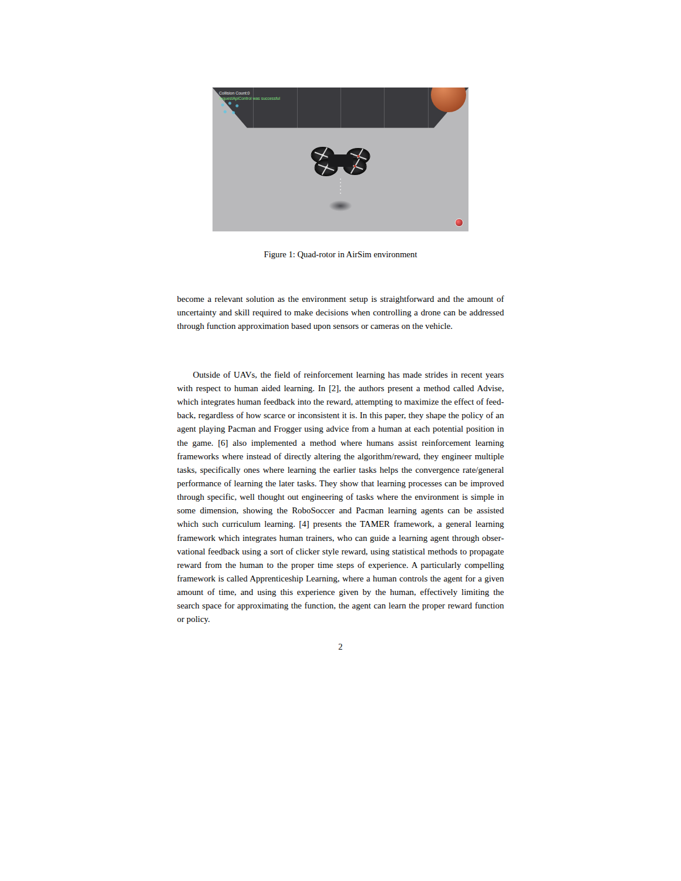Collision Count:0
requestApiControl was successful
Figure 1: Quad-rotor in AirSim environment
become a relevant solution as the environment setup is straightforward and the amount of uncertainty and skill required to make decisions when controlling a drone can be addressed through function approximation based upon sensors or cameras on the vehicle.
Outside of UAVs, the field of reinforcement learning has made strides in recent years with respect to human aided learning. In [2], the authors present a method called Advise, which integrates human feedback into the reward, attempting to maximize the effect of feedback, regardless of how scarce or inconsistent it is. In this paper, they shape the policy of an agent playing Pacman and Frogger using advice from a human at each potential position in the game. [6] also implemented a method where humans assist reinforcement learning frameworks where instead of directly altering the algorithm/reward, they engineer multiple tasks, specifically ones where learning the earlier tasks helps the convergence rate/general performance of learning the later tasks. They show that learning processes can be improved through specific, well thought out engineering of tasks where the environment is simple in some dimension, showing the RoboSoccer and Pacman learning agents can be assisted which such curriculum learning. [4] presents the TAMER framework, a general learning framework which integrates human trainers, who can guide a learning agent through observational feedback using a sort of clicker style reward, using statistical methods to propagate reward from the human to the proper time steps of experience. A particularly compelling framework is called Apprenticeship Learning, where a human controls the agent for a given amount of time, and using this experience given by the human, effectively limiting the search space for approximating the function, the agent can learn the proper reward function or policy.
2